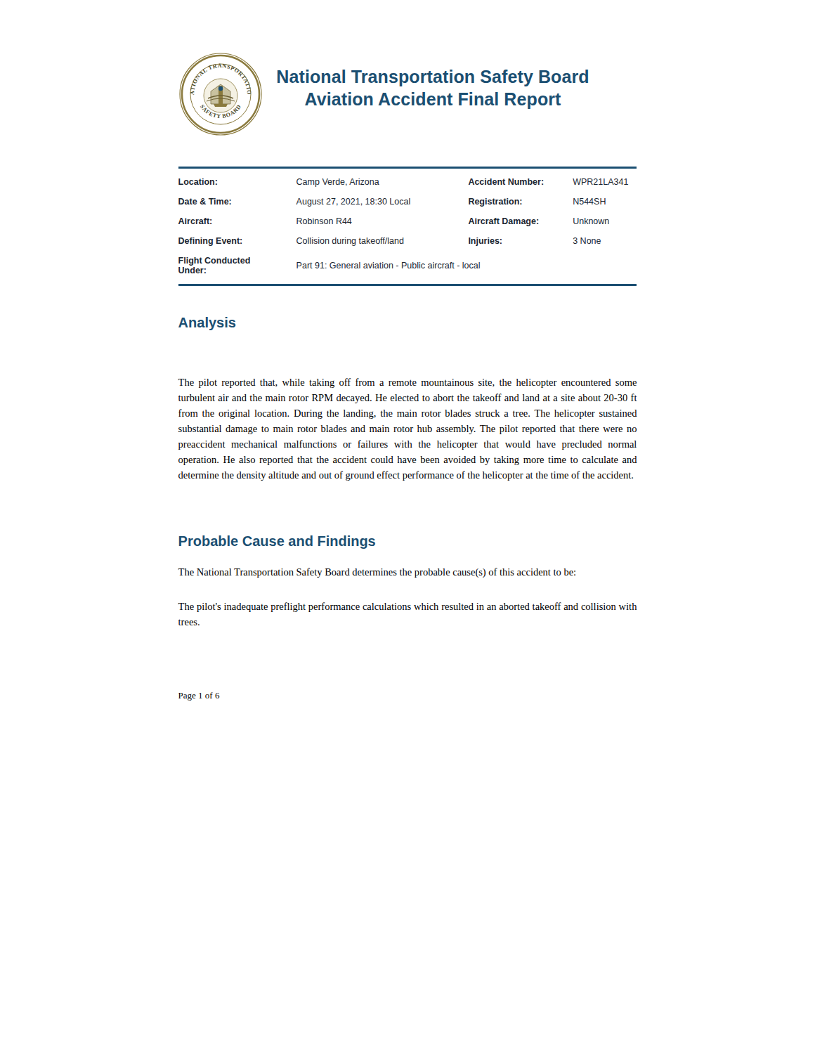NATIONAL TRANSPORTATION SAFETY BOARD
National Transportation Safety Board
Aviation Accident Final Report
| Location: | Camp Verde, Arizona | Accident Number: | WPR21LA341 |
| Date & Time: | August 27, 2021, 18:30 Local | Registration: | N544SH |
| Aircraft: | Robinson R44 | Aircraft Damage: | Unknown |
| Defining Event: | Collision during takeoff/land | Injuries: | 3 None |
| Flight Conducted Under: | Part 91: General aviation - Public aircraft - local |
Analysis
The pilot reported that, while taking off from a remote mountainous site, the helicopter encountered some turbulent air and the main rotor RPM decayed. He elected to abort the takeoff and land at a site about 20-30 ft from the original location. During the landing, the main rotor blades struck a tree. The helicopter sustained substantial damage to main rotor blades and main rotor hub assembly. The pilot reported that there were no preaccident mechanical malfunctions or failures with the helicopter that would have precluded normal operation. He also reported that the accident could have been avoided by taking more time to calculate and determine the density altitude and out of ground effect performance of the helicopter at the time of the accident.
Probable Cause and Findings
The National Transportation Safety Board determines the probable cause(s) of this accident to be:
The pilot's inadequate preflight performance calculations which resulted in an aborted takeoff and collision with trees.
Page 1 of 6